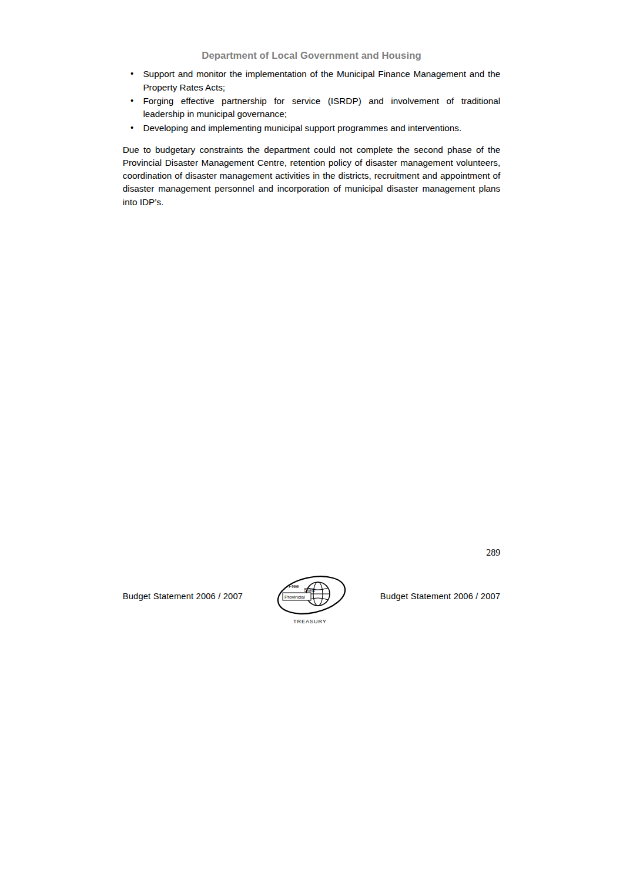Department of Local Government and Housing
Support and monitor the implementation of the Municipal Finance Management and the Property Rates Acts;
Forging effective partnership for service (ISRDP) and involvement of traditional leadership in municipal governance;
Developing and implementing municipal support programmes and interventions.
Due to budgetary constraints the department could not complete the second phase of the Provincial Disaster Management Centre, retention policy of disaster management volunteers, coordination of disaster management activities in the districts, recruitment and appointment of disaster management personnel and incorporation of municipal disaster management plans into IDP’s.
289
Budget Statement 2006 / 2007
Free State Provincial TREASURY
Budget Statement 2006 / 2007